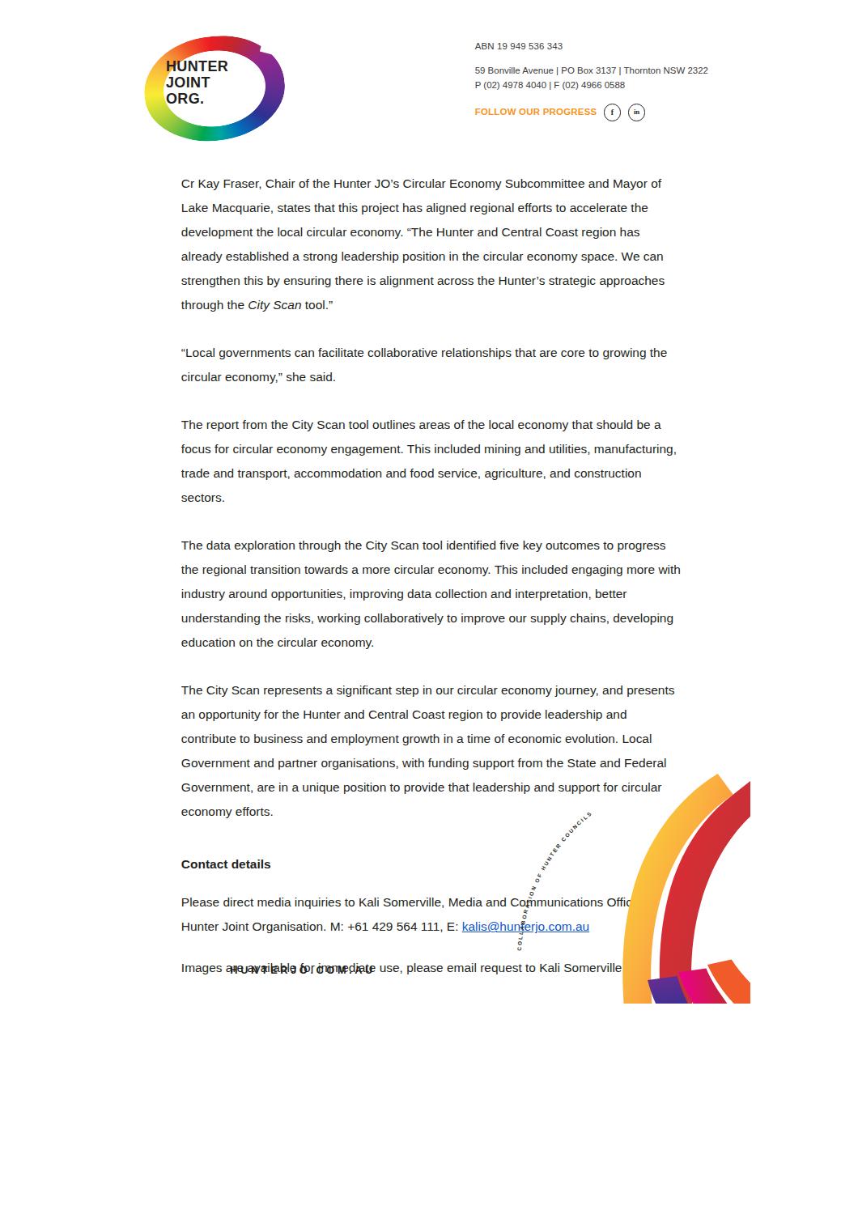Hunter
Joint
Org.
ABN 19 949 536 343
59 Bonville Avenue | PO Box 3137 | Thornton NSW 2322
P (02) 4978 4040 | F (02) 4966 0588
FOLLOW OUR PROGRESS f in
Cr Kay Fraser, Chair of the Hunter JO’s Circular Economy Subcommittee and Mayor of Lake Macquarie, states that this project has aligned regional efforts to accelerate the development the local circular economy. “The Hunter and Central Coast region has already established a strong leadership position in the circular economy space. We can strengthen this by ensuring there is alignment across the Hunter’s strategic approaches through the City Scan tool.”
“Local governments can facilitate collaborative relationships that are core to growing the circular economy,” she said.
The report from the City Scan tool outlines areas of the local economy that should be a focus for circular economy engagement. This included mining and utilities, manufacturing, trade and transport, accommodation and food service, agriculture, and construction sectors.
The data exploration through the City Scan tool identified five key outcomes to progress the regional transition towards a more circular economy. This included engaging more with industry around opportunities, improving data collection and interpretation, better understanding the risks, working collaboratively to improve our supply chains, developing education on the circular economy.
The City Scan represents a significant step in our circular economy journey, and presents an opportunity for the Hunter and Central Coast region to provide leadership and contribute to business and employment growth in a time of economic evolution. Local Government and partner organisations, with funding support from the State and Federal Government, are in a unique position to provide that leadership and support for circular economy efforts.
Contact details
Please direct media inquiries to Kali Somerville, Media and Communications Officer, Hunter Joint Organisation. M: +61 429 564 111, E: kalis@hunterjo.com.au
Images are available for immediate use, please email request to Kali Somerville
hunterjo.com.au
COLLABORATION OF HUNTER COUNCILS